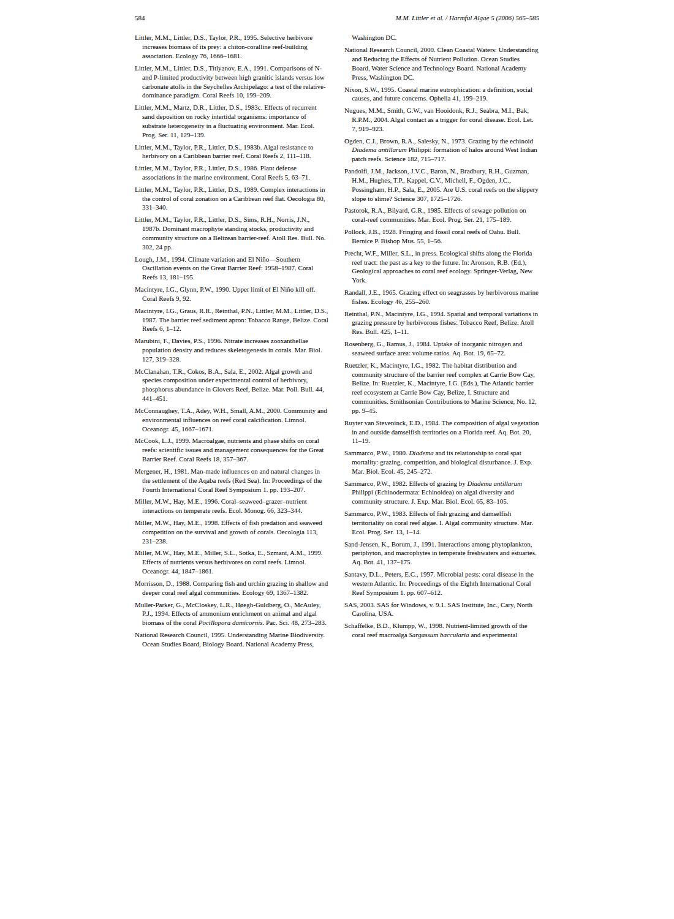584 M.M. Littler et al. / Harmful Algae 5 (2006) 565–585
Littler, M.M., Littler, D.S., Taylor, P.R., 1995. Selective herbivore increases biomass of its prey: a chiton-coralline reef-building association. Ecology 76, 1666–1681.
Littler, M.M., Littler, D.S., Titlyanov, E.A., 1991. Comparisons of N- and P-limited productivity between high granitic islands versus low carbonate atolls in the Seychelles Archipelago: a test of the relative-dominance paradigm. Coral Reefs 10, 199–209.
Littler, M.M., Martz, D.R., Littler, D.S., 1983c. Effects of recurrent sand deposition on rocky intertidal organisms: importance of substrate heterogeneity in a fluctuating environment. Mar. Ecol. Prog. Ser. 11, 129–139.
Littler, M.M., Taylor, P.R., Littler, D.S., 1983b. Algal resistance to herbivory on a Caribbean barrier reef. Coral Reefs 2, 111–118.
Littler, M.M., Taylor, P.R., Littler, D.S., 1986. Plant defense associations in the marine environment. Coral Reefs 5, 63–71.
Littler, M.M., Taylor, P.R., Littler, D.S., 1989. Complex interactions in the control of coral zonation on a Caribbean reef flat. Oecologia 80, 331–340.
Littler, M.M., Taylor, P.R., Littler, D.S., Sims, R.H., Norris, J.N., 1987b. Dominant macrophyte standing stocks, productivity and community structure on a Belizean barrier-reef. Atoll Res. Bull. No. 302, 24 pp.
Lough, J.M., 1994. Climate variation and El Niño—Southern Oscillation events on the Great Barrier Reef: 1958–1987. Coral Reefs 13, 181–195.
Macintyre, I.G., Glynn, P.W., 1990. Upper limit of El Niño kill off. Coral Reefs 9, 92.
Macintyre, I.G., Graus, R.R., Reinthal, P.N., Littler, M.M., Littler, D.S., 1987. The barrier reef sediment apron: Tobacco Range, Belize. Coral Reefs 6, 1–12.
Marubini, F., Davies, P.S., 1996. Nitrate increases zooxanthellae population density and reduces skeletogenesis in corals. Mar. Biol. 127, 319–328.
McClanahan, T.R., Cokos, B.A., Sala, E., 2002. Algal growth and species composition under experimental control of herbivory, phosphorus abundance in Glovers Reef, Belize. Mar. Poll. Bull. 44, 441–451.
McConnaughey, T.A., Adey, W.H., Small, A.M., 2000. Community and environmental influences on reef coral calcification. Limnol. Oceanogr. 45, 1667–1671.
McCook, L.J., 1999. Macroalgae, nutrients and phase shifts on coral reefs: scientific issues and management consequences for the Great Barrier Reef. Coral Reefs 18, 357–367.
Mergener, H., 1981. Man-made influences on and natural changes in the settlement of the Aqaba reefs (Red Sea). In: Proceedings of the Fourth International Coral Reef Symposium 1. pp. 193–207.
Miller, M.W., Hay, M.E., 1996. Coral–seaweed–grazer–nutrient interactions on temperate reefs. Ecol. Monog. 66, 323–344.
Miller, M.W., Hay, M.E., 1998. Effects of fish predation and seaweed competition on the survival and growth of corals. Oecologia 113, 231–238.
Miller, M.W., Hay, M.E., Miller, S.L., Sotka, E., Szmant, A.M., 1999. Effects of nutrients versus herbivores on coral reefs. Limnol. Oceanogr. 44, 1847–1861.
Morrisson, D., 1988. Comparing fish and urchin grazing in shallow and deeper coral reef algal communities. Ecology 69, 1367–1382.
Muller-Parker, G., McCloskey, L.R., Høegh-Guldberg, O., McAuley, P.J., 1994. Effects of ammonium enrichment on animal and algal biomass of the coral Pocillopora damicornis. Pac. Sci. 48, 273–283.
National Research Council, 1995. Understanding Marine Biodiversity. Ocean Studies Board, Biology Board. National Academy Press, Washington DC.
National Research Council, 2000. Clean Coastal Waters: Understanding and Reducing the Effects of Nutrient Pollution. Ocean Studies Board, Water Science and Technology Board. National Academy Press, Washington DC.
Nixon, S.W., 1995. Coastal marine eutrophication: a definition, social causes, and future concerns. Ophelia 41, 199–219.
Nugues, M.M., Smith, G.W., van Hooidonk, R.J., Seabra, M.I., Bak, R.P.M., 2004. Algal contact as a trigger for coral disease. Ecol. Let. 7, 919–923.
Ogden, C.J., Brown, R.A., Salesky, N., 1973. Grazing by the echinoid Diadema antillarum Philippi: formation of halos around West Indian patch reefs. Science 182, 715–717.
Pandolfi, J.M., Jackson, J.V.C., Baron, N., Bradbury, R.H., Guzman, H.M., Hughes, T.P., Kappel, C.V., Michell, F., Ogden, J.C., Possingham, H.P., Sala, E., 2005. Are U.S. coral reefs on the slippery slope to slime? Science 307, 1725–1726.
Pastorok, R.A., Bilyard, G.R., 1985. Effects of sewage pollution on coral-reef communities. Mar. Ecol. Prog. Ser. 21, 175–189.
Pollock, J.B., 1928. Fringing and fossil coral reefs of Oahu. Bull. Bernice P. Bishop Mus. 55, 1–56.
Precht, W.F., Miller, S.L., in press. Ecological shifts along the Florida reef tract: the past as a key to the future. In: Aronson, R.B. (Ed.), Geological approaches to coral reef ecology. Springer-Verlag, New York.
Randall, J.E., 1965. Grazing effect on seagrasses by herbivorous marine fishes. Ecology 46, 255–260.
Reinthal, P.N., Macintyre, I.G., 1994. Spatial and temporal variations in grazing pressure by herbivorous fishes: Tobacco Reef, Belize. Atoll Res. Bull. 425, 1–11.
Rosenberg, G., Ramus, J., 1984. Uptake of inorganic nitrogen and seaweed surface area: volume ratios. Aq. Bot. 19, 65–72.
Ruetzler, K., Macintyre, I.G., 1982. The habitat distribution and community structure of the barrier reef complex at Carrie Bow Cay, Belize. In: Ruetzler, K., Macintyre, I.G. (Eds.), The Atlantic barrier reef ecosystem at Carrie Bow Cay, Belize, I. Structure and communities. Smithsonian Contributions to Marine Science, No. 12, pp. 9–45.
Ruyter van Steveninck, E.D., 1984. The composition of algal vegetation in and outside damselfish territories on a Florida reef. Aq. Bot. 20, 11–19.
Sammarco, P.W., 1980. Diadema and its relationship to coral spat mortality: grazing, competition, and biological disturbance. J. Exp. Mar. Biol. Ecol. 45, 245–272.
Sammarco, P.W., 1982. Effects of grazing by Diadema antillarum Philippi (Echinodermata: Echinoidea) on algal diversity and community structure. J. Exp. Mar. Biol. Ecol. 65, 83–105.
Sammarco, P.W., 1983. Effects of fish grazing and damselfish territoriality on coral reef algae. I. Algal community structure. Mar. Ecol. Prog. Ser. 13, 1–14.
Sand-Jensen, K., Borum, J., 1991. Interactions among phytoplankton, periphyton, and macrophytes in temperate freshwaters and estuaries. Aq. Bot. 41, 137–175.
Santavy, D.L., Peters, E.C., 1997. Microbial pests: coral disease in the western Atlantic. In: Proceedings of the Eighth International Coral Reef Symposium 1. pp. 607–612.
SAS, 2003. SAS for Windows, v. 9.1. SAS Institute, Inc., Cary, North Carolina, USA.
Schaffelke, B.D., Klumpp, W., 1998. Nutrient-limited growth of the coral reef macroalga Sargassum baccularia and experimental